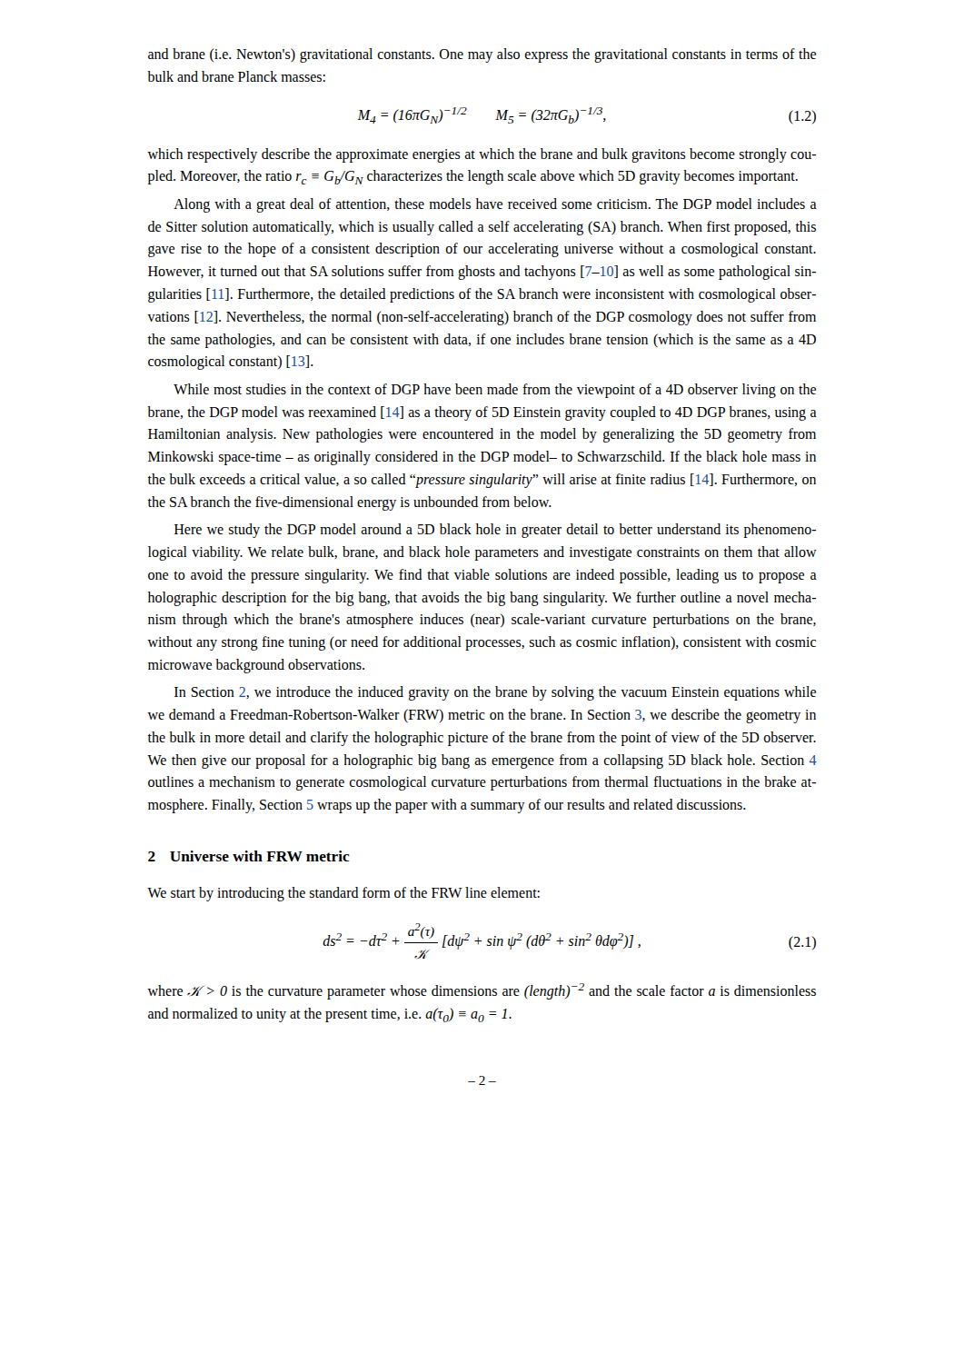and brane (i.e. Newton's) gravitational constants. One may also express the gravitational constants in terms of the bulk and brane Planck masses:
M4 = (16πGN)−1/2 M5 = (32πGb)−1/3, (1.2)
which respectively describe the approximate energies at which the brane and bulk gravitons become strongly coupled. Moreover, the ratio rc ≡ Gb/GN characterizes the length scale above which 5D gravity becomes important.
Along with a great deal of attention, these models have received some criticism. The DGP model includes a de Sitter solution automatically, which is usually called a self accelerating (SA) branch. When first proposed, this gave rise to the hope of a consistent description of our accelerating universe without a cosmological constant. However, it turned out that SA solutions suffer from ghosts and tachyons [7–10] as well as some pathological singularities [11]. Furthermore, the detailed predictions of the SA branch were inconsistent with cosmological observations [12]. Nevertheless, the normal (non-self-accelerating) branch of the DGP cosmology does not suffer from the same pathologies, and can be consistent with data, if one includes brane tension (which is the same as a 4D cosmological constant) [13].
While most studies in the context of DGP have been made from the viewpoint of a 4D observer living on the brane, the DGP model was reexamined [14] as a theory of 5D Einstein gravity coupled to 4D DGP branes, using a Hamiltonian analysis. New pathologies were encountered in the model by generalizing the 5D geometry from Minkowski space-time – as originally considered in the DGP model– to Schwarzschild. If the black hole mass in the bulk exceeds a critical value, a so called “pressure singularity” will arise at finite radius [14]. Furthermore, on the SA branch the five-dimensional energy is unbounded from below.
Here we study the DGP model around a 5D black hole in greater detail to better understand its phenomenological viability. We relate bulk, brane, and black hole parameters and investigate constraints on them that allow one to avoid the pressure singularity. We find that viable solutions are indeed possible, leading us to propose a holographic description for the big bang, that avoids the big bang singularity. We further outline a novel mechanism through which the brane's atmosphere induces (near) scale-variant curvature perturbations on the brane, without any strong fine tuning (or need for additional processes, such as cosmic inflation), consistent with cosmic microwave background observations.
In Section 2, we introduce the induced gravity on the brane by solving the vacuum Einstein equations while we demand a Freedman-Robertson-Walker (FRW) metric on the brane. In Section 3, we describe the geometry in the bulk in more detail and clarify the holographic picture of the brane from the point of view of the 5D observer. We then give our proposal for a holographic big bang as emergence from a collapsing 5D black hole. Section 4 outlines a mechanism to generate cosmological curvature perturbations from thermal fluctuations in the brake atmosphere. Finally, Section 5 wraps up the paper with a summary of our results and related discussions.
2 Universe with FRW metric
We start by introducing the standard form of the FRW line element:
ds2 = −dτ2 + a2(τ) 𝒦 [dψ2 + sin ψ2 (dθ2 + sin2 θdφ2)] , (2.1)
where 𝒦 > 0 is the curvature parameter whose dimensions are (length)−2 and the scale factor a is dimensionless and normalized to unity at the present time, i.e. a(τ0) ≡ a0 = 1.
– 2 –